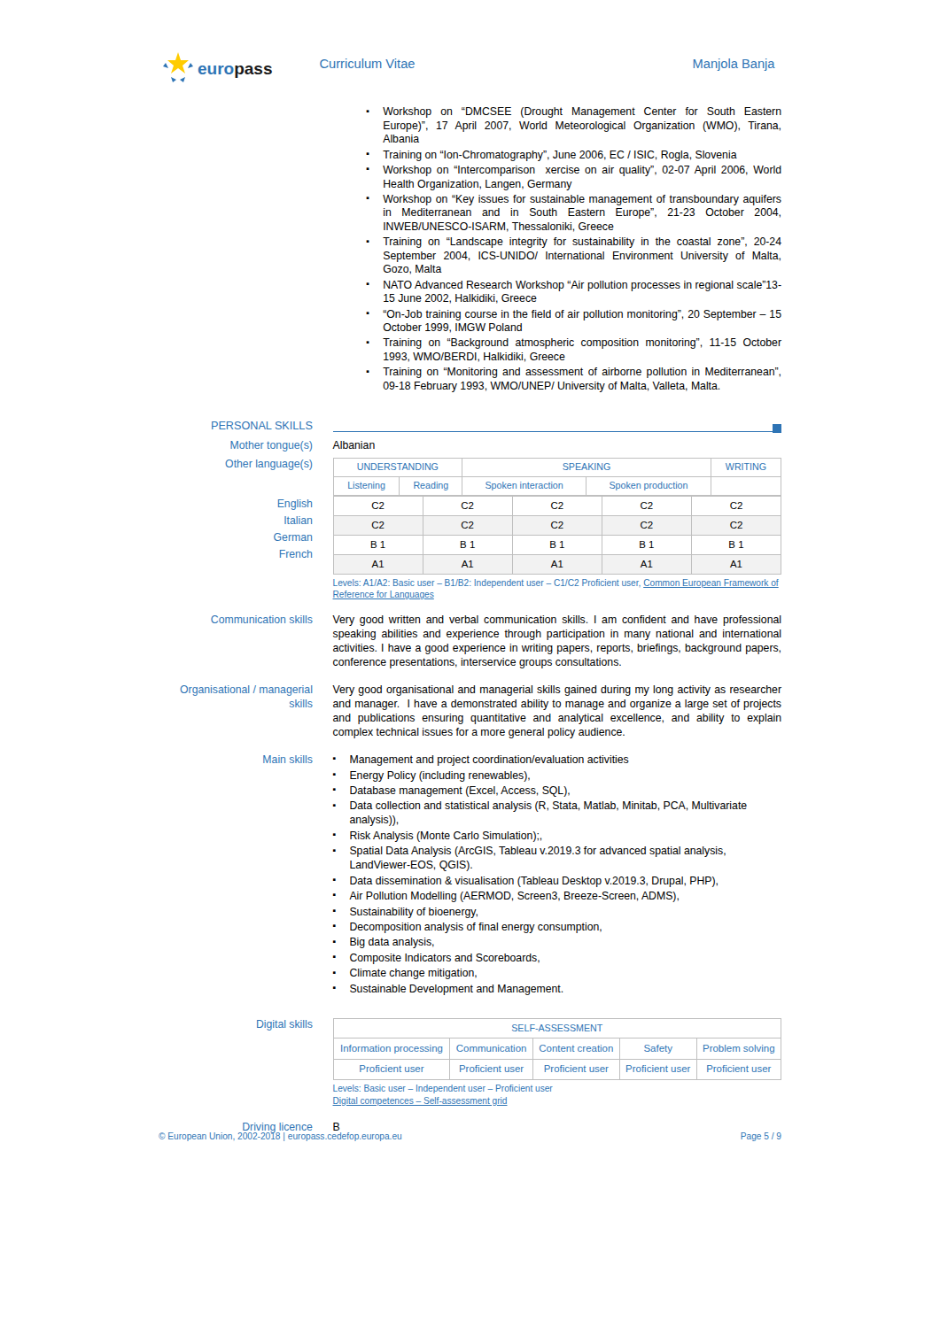europass
Curriculum Vitae Manjola Banja
Workshop on “DMCSEE (Drought Management Center for South Eastern Europe)”, 17 April 2007, World Meteorological Organization (WMO), Tirana, Albania
Training on “Ion-Chromatography”, June 2006, EC / ISIC, Rogla, Slovenia
Workshop on “Intercomparison xercise on air quality”, 02-07 April 2006, World Health Organization, Langen, Germany
Workshop on “Key issues for sustainable management of transboundary aquifers in Mediterranean and in South Eastern Europe”, 21-23 October 2004, INWEB/UNESCO-ISARM, Thessaloniki, Greece
Training on “Landscape integrity for sustainability in the coastal zone”, 20-24 September 2004, ICS-UNIDO/ International Environment University of Malta, Gozo, Malta
NATO Advanced Research Workshop “Air pollution processes in regional scale”13-15 June 2002, Halkidiki, Greece
“On-Job training course in the field of air pollution monitoring”, 20 September – 15 October 1999, IMGW Poland
Training on “Background atmospheric composition monitoring”, 11-15 October 1993, WMO/BERDI, Halkidiki, Greece
Training on “Monitoring and assessment of airborne pollution in Mediterranean”, 09-18 February 1993, WMO/UNEP/ University of Malta, Valleta, Malta.
PERSONAL SKILLS
Mother tongue(s)
Albanian
Other language(s)
| UNDERSTANDING | SPEAKING | WRITING |
| --- | --- | --- |
| Listening | Reading | Spoken interaction | Spoken production | |
English
Italian
German
French
| C2 | C2 | C2 | C2 | C2 |
| C2 | C2 | C2 | C2 | C2 |
| B 1 | B 1 | B 1 | B 1 | B 1 |
| A1 | A1 | A1 | A1 | A1 |
Levels: A1/A2: Basic user – B1/B2: Independent user – C1/C2 Proficient user, Common European Framework of Reference for Languages
Communication skills
Very good written and verbal communication skills. I am confident and have professional speaking abilities and experience through participation in many national and international activities. I have a good experience in writing papers, reports, briefings, background papers, conference presentations, interservice groups consultations.
Organisational / managerial skills
Very good organisational and managerial skills gained during my long activity as researcher and manager. I have a demonstrated ability to manage and organize a large set of projects and publications ensuring quantitative and analytical excellence, and ability to explain complex technical issues for a more general policy audience.
Main skills
Management and project coordination/evaluation activities
Energy Policy (including renewables),
Database management (Excel, Access, SQL),
Data collection and statistical analysis (R, Stata, Matlab, Minitab, PCA, Multivariate analysis)),
Risk Analysis (Monte Carlo Simulation);,
Spatial Data Analysis (ArcGIS, Tableau v.2019.3 for advanced spatial analysis, LandViewer-EOS, QGIS).
Data dissemination & visualisation (Tableau Desktop v.2019.3, Drupal, PHP),
Air Pollution Modelling (AERMOD, Screen3, Breeze-Screen, ADMS),
Sustainability of bioenergy,
Decomposition analysis of final energy consumption,
Big data analysis,
Composite Indicators and Scoreboards,
Climate change mitigation,
Sustainable Development and Management.
Digital skills
| SELF-ASSESSMENT |
| Information processing | Communication | Content creation | Safety | Problem solving |
| Proficient user | Proficient user | Proficient user | Proficient user | Proficient user |
Levels: Basic user – Independent user – Proficient user
Digital competences – Self-assessment grid
Driving licence
B
© European Union, 2002-2018 | europass.cedefop.europa.eu
Page 5 / 9